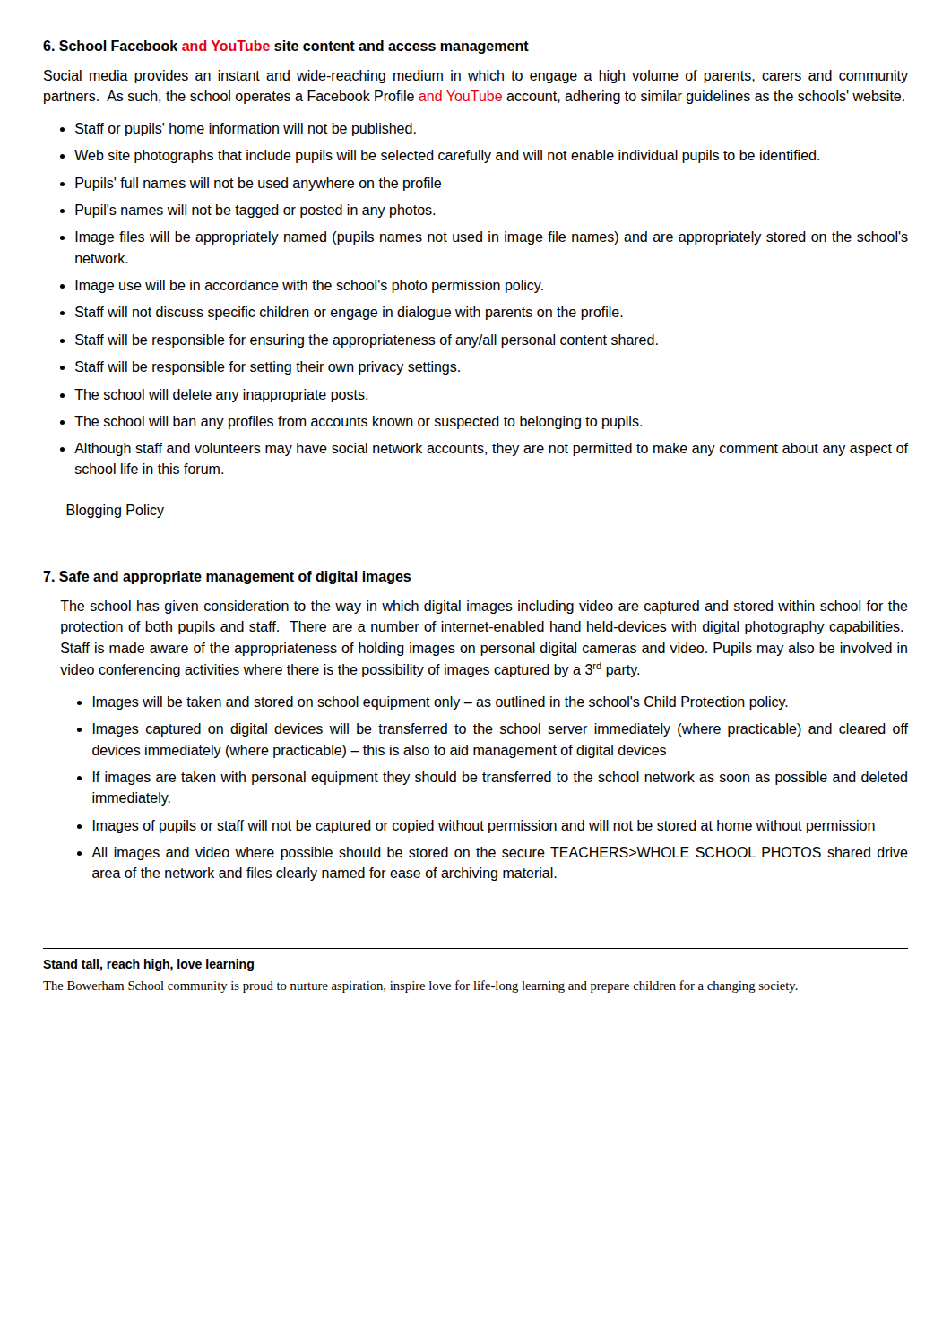6. School Facebook and YouTube site content and access management
Social media provides an instant and wide-reaching medium in which to engage a high volume of parents, carers and community partners. As such, the school operates a Facebook Profile and YouTube account, adhering to similar guidelines as the schools' website.
Staff or pupils' home information will not be published.
Web site photographs that include pupils will be selected carefully and will not enable individual pupils to be identified.
Pupils' full names will not be used anywhere on the profile
Pupil's names will not be tagged or posted in any photos.
Image files will be appropriately named (pupils names not used in image file names) and are appropriately stored on the school's network.
Image use will be in accordance with the school's photo permission policy.
Staff will not discuss specific children or engage in dialogue with parents on the profile.
Staff will be responsible for ensuring the appropriateness of any/all personal content shared.
Staff will be responsible for setting their own privacy settings.
The school will delete any inappropriate posts.
The school will ban any profiles from accounts known or suspected to belonging to pupils.
Although staff and volunteers may have social network accounts, they are not permitted to make any comment about any aspect of school life in this forum.
Blogging Policy
7. Safe and appropriate management of digital images
The school has given consideration to the way in which digital images including video are captured and stored within school for the protection of both pupils and staff. There are a number of internet-enabled hand held-devices with digital photography capabilities. Staff is made aware of the appropriateness of holding images on personal digital cameras and video. Pupils may also be involved in video conferencing activities where there is the possibility of images captured by a 3rd party.
Images will be taken and stored on school equipment only – as outlined in the school's Child Protection policy.
Images captured on digital devices will be transferred to the school server immediately (where practicable) and cleared off devices immediately (where practicable) – this is also to aid management of digital devices
If images are taken with personal equipment they should be transferred to the school network as soon as possible and deleted immediately.
Images of pupils or staff will not be captured or copied without permission and will not be stored at home without permission
All images and video where possible should be stored on the secure TEACHERS>WHOLE SCHOOL PHOTOS shared drive area of the network and files clearly named for ease of archiving material.
Stand tall, reach high, love learning
The Bowerham School community is proud to nurture aspiration, inspire love for life-long learning and prepare children for a changing society.